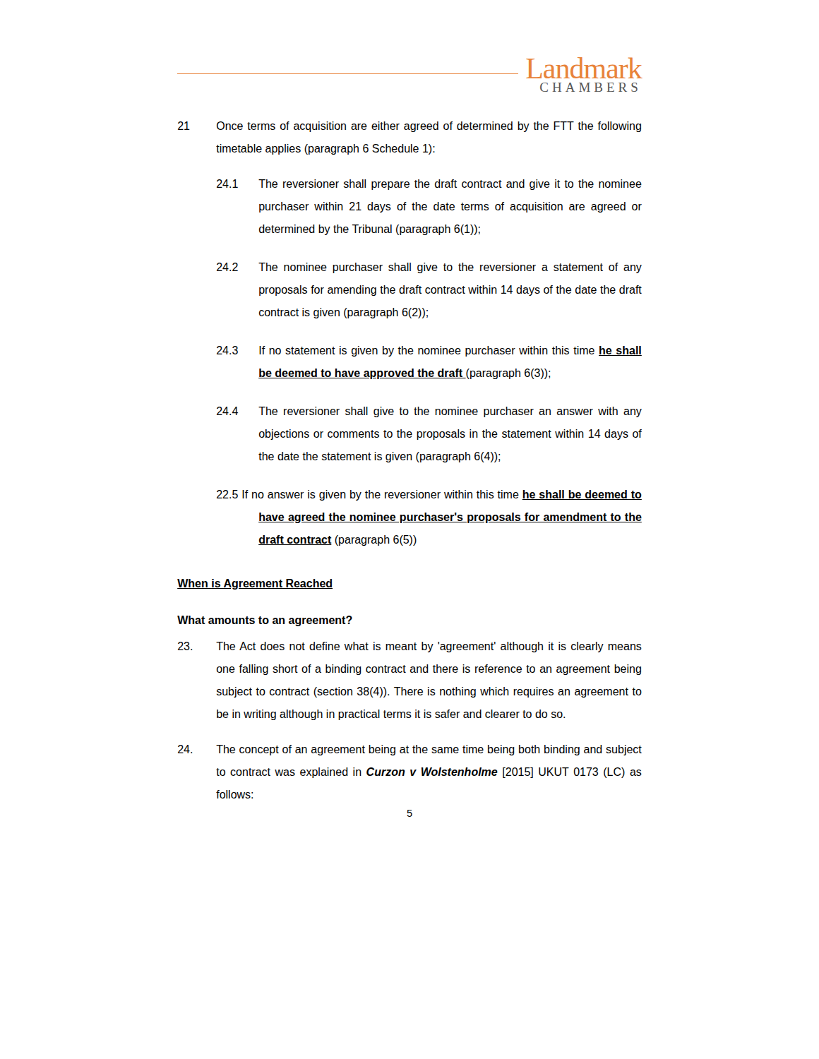Landmark
CHAMBERS
21
Once terms of acquisition are either agreed of determined by the FTT the following timetable applies (paragraph 6 Schedule 1):
24.1
The reversioner shall prepare the draft contract and give it to the nominee purchaser within 21 days of the date terms of acquisition are agreed or determined by the Tribunal (paragraph 6(1));
24.2
The nominee purchaser shall give to the reversioner a statement of any proposals for amending the draft contract within 14 days of the date the draft contract is given (paragraph 6(2));
24.3
If no statement is given by the nominee purchaser within this time he shall be deemed to have approved the draft (paragraph 6(3));
24.4
The reversioner shall give to the nominee purchaser an answer with any objections or comments to the proposals in the statement within 14 days of the date the statement is given (paragraph 6(4));
22.5 If no answer is given by the reversioner within this time he shall be deemed to have agreed the nominee purchaser's proposals for amendment to the draft contract (paragraph 6(5))
When is Agreement Reached
What amounts to an agreement?
23.
The Act does not define what is meant by 'agreement' although it is clearly means one falling short of a binding contract and there is reference to an agreement being subject to contract (section 38(4)). There is nothing which requires an agreement to be in writing although in practical terms it is safer and clearer to do so.
24.
The concept of an agreement being at the same time being both binding and subject to contract was explained in Curzon v Wolstenholme [2015] UKUT 0173 (LC) as follows:
5